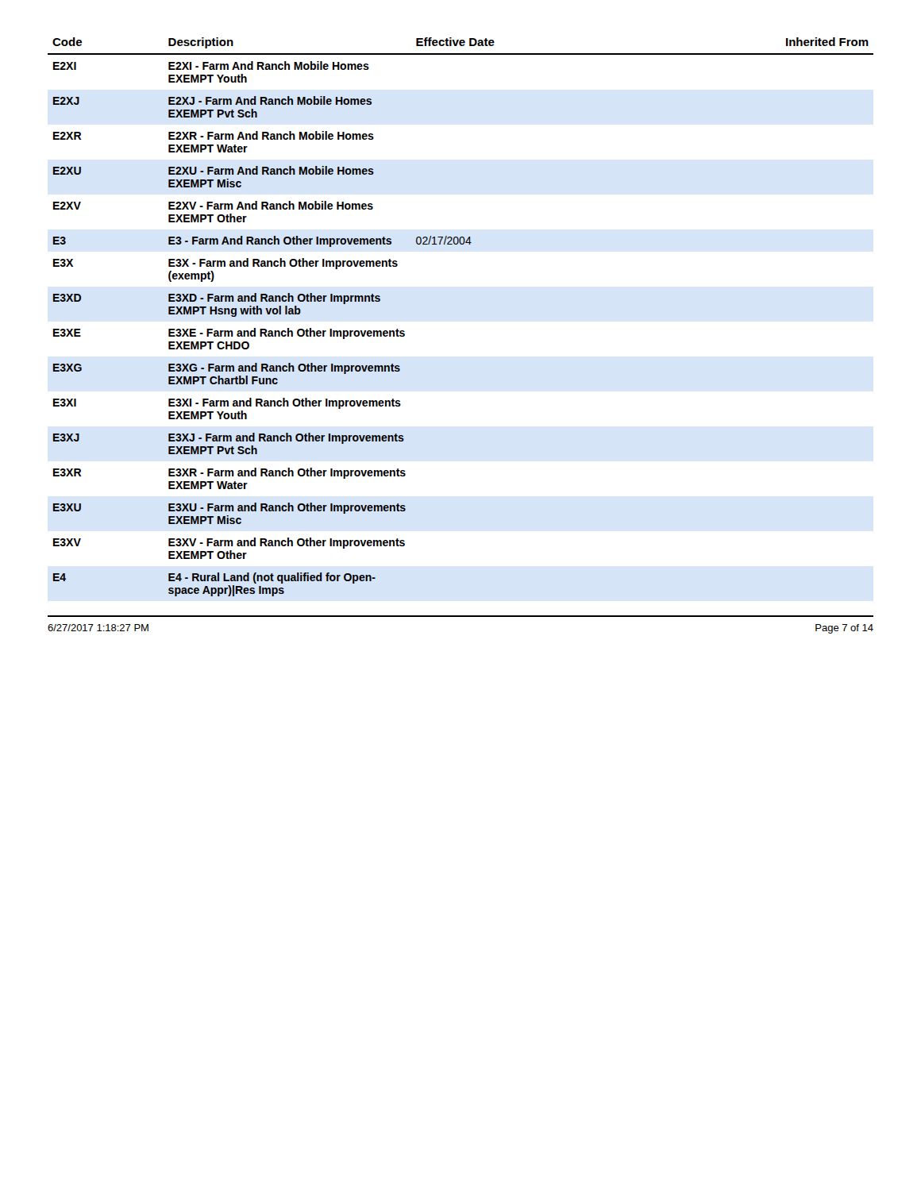| Code | Description | Effective Date | Inherited From |
| --- | --- | --- | --- |
| E2XI | E2XI - Farm And Ranch Mobile Homes EXEMPT Youth | | |
| E2XJ | E2XJ - Farm And Ranch Mobile Homes EXEMPT Pvt Sch | | |
| E2XR | E2XR - Farm And Ranch Mobile Homes EXEMPT Water | | |
| E2XU | E2XU - Farm And Ranch Mobile Homes EXEMPT Misc | | |
| E2XV | E2XV - Farm And Ranch Mobile Homes EXEMPT Other | | |
| E3 | E3 - Farm And Ranch Other Improvements | 02/17/2004 | |
| E3X | E3X - Farm and Ranch Other Improvements (exempt) | | |
| E3XD | E3XD - Farm and Ranch Other Imprmnts EXMPT Hsng with vol lab | | |
| E3XE | E3XE - Farm and Ranch Other Improvements EXEMPT CHDO | | |
| E3XG | E3XG - Farm and Ranch Other Improvemnts EXMPT Chartbl Func | | |
| E3XI | E3XI - Farm and Ranch Other Improvements EXEMPT Youth | | |
| E3XJ | E3XJ - Farm and Ranch Other Improvements EXEMPT Pvt Sch | | |
| E3XR | E3XR - Farm and Ranch Other Improvements EXEMPT Water | | |
| E3XU | E3XU - Farm and Ranch Other Improvements EXEMPT Misc | | |
| E3XV | E3XV - Farm and Ranch Other Improvements EXEMPT Other | | |
| E4 | E4 - Rural Land (not qualified for Open-space Appr)/Res Imps | | |
6/27/2017 1:18:27 PM Page 7 of 14